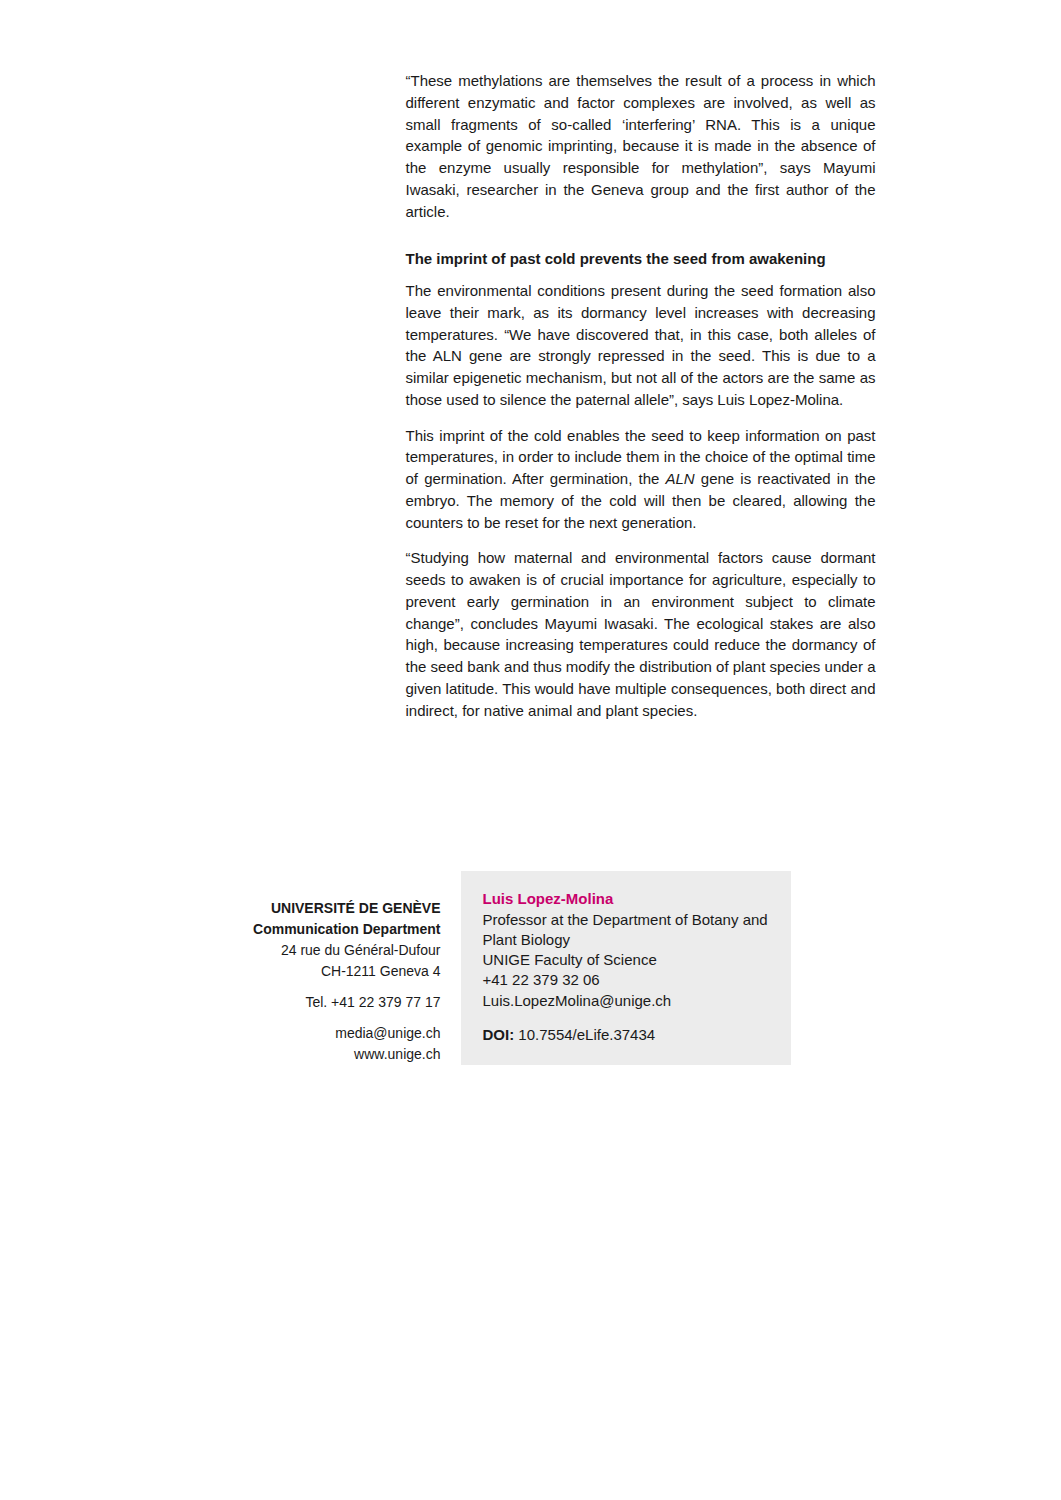“These methylations are themselves the result of a process in which different enzymatic and factor complexes are involved, as well as small fragments of so-called ‘interfering’ RNA. This is a unique example of genomic imprinting, because it is made in the absence of the enzyme usually responsible for methylation”, says Mayumi Iwasaki, researcher in the Geneva group and the first author of the article.
The imprint of past cold prevents the seed from awakening
The environmental conditions present during the seed formation also leave their mark, as its dormancy level increases with decreasing temperatures. “We have discovered that, in this case, both alleles of the ALN gene are strongly repressed in the seed. This is due to a similar epigenetic mechanism, but not all of the actors are the same as those used to silence the paternal allele”, says Luis Lopez-Molina.
This imprint of the cold enables the seed to keep information on past temperatures, in order to include them in the choice of the optimal time of germination. After germination, the ALN gene is reactivated in the embryo. The memory of the cold will then be cleared, allowing the counters to be reset for the next generation.
“Studying how maternal and environmental factors cause dormant seeds to awaken is of crucial importance for agriculture, especially to prevent early germination in an environment subject to climate change”, concludes Mayumi Iwasaki. The ecological stakes are also high, because increasing temperatures could reduce the dormancy of the seed bank and thus modify the distribution of plant species under a given latitude. This would have multiple consequences, both direct and indirect, for native animal and plant species.
contact
Luis Lopez-Molina
Professor at the Department of Botany and Plant Biology
UNIGE Faculty of Science
+41 22 379 32 06
Luis.LopezMolina@unige.ch
DOI: 10.7554/eLife.37434
UNIVERSITÉ DE GENÈVE
Communication Department
24 rue du Général-Dufour
CH-1211 Geneva 4
Tel. +41 22 379 77 17
media@unige.ch
www.unige.ch